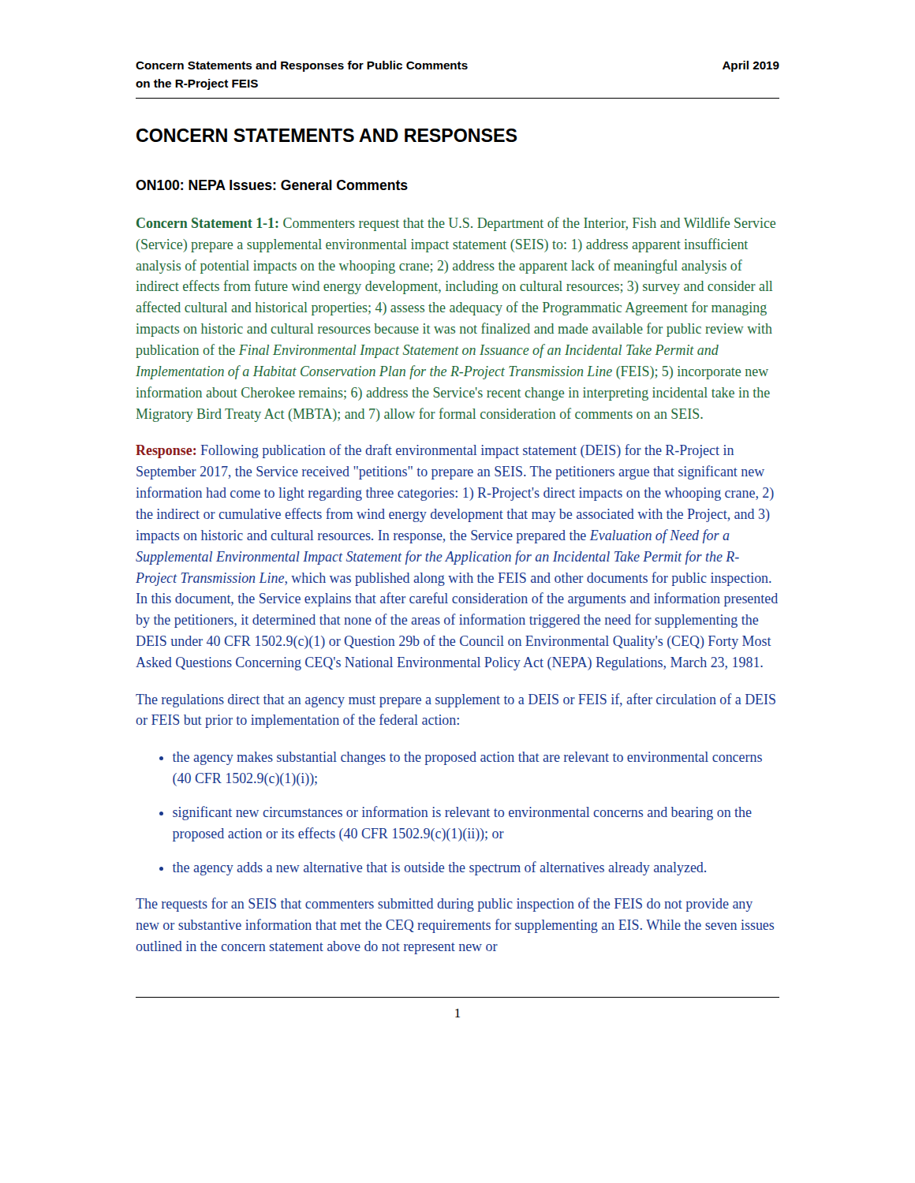Concern Statements and Responses for Public Comments
on the R-Project FEIS
April 2019
CONCERN STATEMENTS AND RESPONSES
ON100: NEPA Issues: General Comments
Concern Statement 1-1: Commenters request that the U.S. Department of the Interior, Fish and Wildlife Service (Service) prepare a supplemental environmental impact statement (SEIS) to: 1) address apparent insufficient analysis of potential impacts on the whooping crane; 2) address the apparent lack of meaningful analysis of indirect effects from future wind energy development, including on cultural resources; 3) survey and consider all affected cultural and historical properties; 4) assess the adequacy of the Programmatic Agreement for managing impacts on historic and cultural resources because it was not finalized and made available for public review with publication of the Final Environmental Impact Statement on Issuance of an Incidental Take Permit and Implementation of a Habitat Conservation Plan for the R-Project Transmission Line (FEIS); 5) incorporate new information about Cherokee remains; 6) address the Service's recent change in interpreting incidental take in the Migratory Bird Treaty Act (MBTA); and 7) allow for formal consideration of comments on an SEIS.
Response: Following publication of the draft environmental impact statement (DEIS) for the R-Project in September 2017, the Service received "petitions" to prepare an SEIS. The petitioners argue that significant new information had come to light regarding three categories: 1) R-Project's direct impacts on the whooping crane, 2) the indirect or cumulative effects from wind energy development that may be associated with the Project, and 3) impacts on historic and cultural resources. In response, the Service prepared the Evaluation of Need for a Supplemental Environmental Impact Statement for the Application for an Incidental Take Permit for the R-Project Transmission Line, which was published along with the FEIS and other documents for public inspection. In this document, the Service explains that after careful consideration of the arguments and information presented by the petitioners, it determined that none of the areas of information triggered the need for supplementing the DEIS under 40 CFR 1502.9(c)(1) or Question 29b of the Council on Environmental Quality's (CEQ) Forty Most Asked Questions Concerning CEQ's National Environmental Policy Act (NEPA) Regulations, March 23, 1981.
The regulations direct that an agency must prepare a supplement to a DEIS or FEIS if, after circulation of a DEIS or FEIS but prior to implementation of the federal action:
the agency makes substantial changes to the proposed action that are relevant to environmental concerns (40 CFR 1502.9(c)(1)(i));
significant new circumstances or information is relevant to environmental concerns and bearing on the proposed action or its effects (40 CFR 1502.9(c)(1)(ii)); or
the agency adds a new alternative that is outside the spectrum of alternatives already analyzed.
The requests for an SEIS that commenters submitted during public inspection of the FEIS do not provide any new or substantive information that met the CEQ requirements for supplementing an EIS. While the seven issues outlined in the concern statement above do not represent new or
1